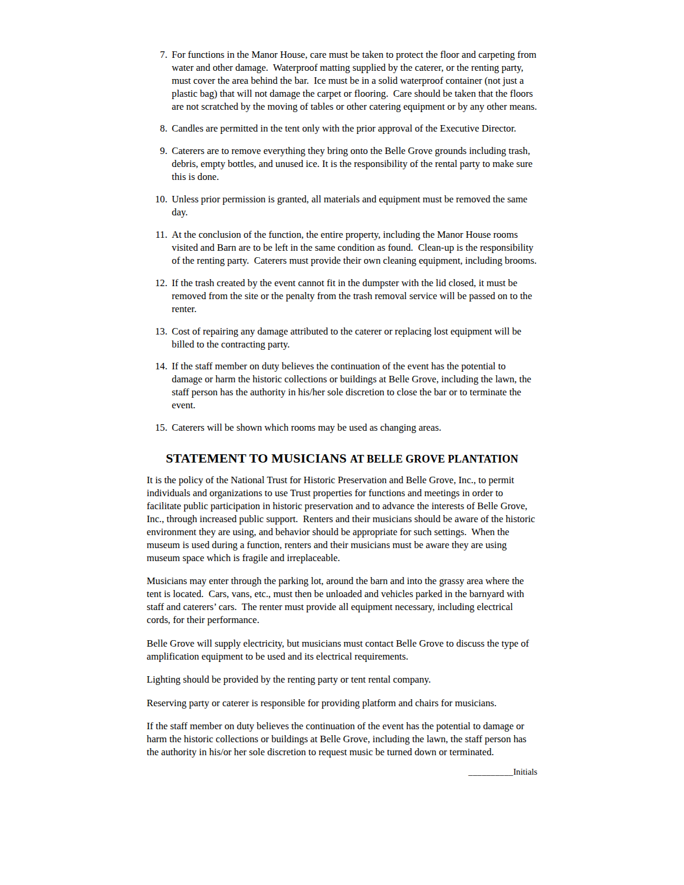7. For functions in the Manor House, care must be taken to protect the floor and carpeting from water and other damage. Waterproof matting supplied by the caterer, or the renting party, must cover the area behind the bar. Ice must be in a solid waterproof container (not just a plastic bag) that will not damage the carpet or flooring. Care should be taken that the floors are not scratched by the moving of tables or other catering equipment or by any other means.
8. Candles are permitted in the tent only with the prior approval of the Executive Director.
9. Caterers are to remove everything they bring onto the Belle Grove grounds including trash, debris, empty bottles, and unused ice. It is the responsibility of the rental party to make sure this is done.
10. Unless prior permission is granted, all materials and equipment must be removed the same day.
11. At the conclusion of the function, the entire property, including the Manor House rooms visited and Barn are to be left in the same condition as found. Clean-up is the responsibility of the renting party. Caterers must provide their own cleaning equipment, including brooms.
12. If the trash created by the event cannot fit in the dumpster with the lid closed, it must be removed from the site or the penalty from the trash removal service will be passed on to the renter.
13. Cost of repairing any damage attributed to the caterer or replacing lost equipment will be billed to the contracting party.
14. If the staff member on duty believes the continuation of the event has the potential to damage or harm the historic collections or buildings at Belle Grove, including the lawn, the staff person has the authority in his/her sole discretion to close the bar or to terminate the event.
15. Caterers will be shown which rooms may be used as changing areas.
STATEMENT TO MUSICIANS AT BELLE GROVE PLANTATION
It is the policy of the National Trust for Historic Preservation and Belle Grove, Inc., to permit individuals and organizations to use Trust properties for functions and meetings in order to facilitate public participation in historic preservation and to advance the interests of Belle Grove, Inc., through increased public support. Renters and their musicians should be aware of the historic environment they are using, and behavior should be appropriate for such settings. When the museum is used during a function, renters and their musicians must be aware they are using museum space which is fragile and irreplaceable.
Musicians may enter through the parking lot, around the barn and into the grassy area where the tent is located. Cars, vans, etc., must then be unloaded and vehicles parked in the barnyard with staff and caterers’ cars. The renter must provide all equipment necessary, including electrical cords, for their performance.
Belle Grove will supply electricity, but musicians must contact Belle Grove to discuss the type of amplification equipment to be used and its electrical requirements.
Lighting should be provided by the renting party or tent rental company.
Reserving party or caterer is responsible for providing platform and chairs for musicians.
If the staff member on duty believes the continuation of the event has the potential to damage or harm the historic collections or buildings at Belle Grove, including the lawn, the staff person has the authority in his/or her sole discretion to request music be turned down or terminated.
__________Initials